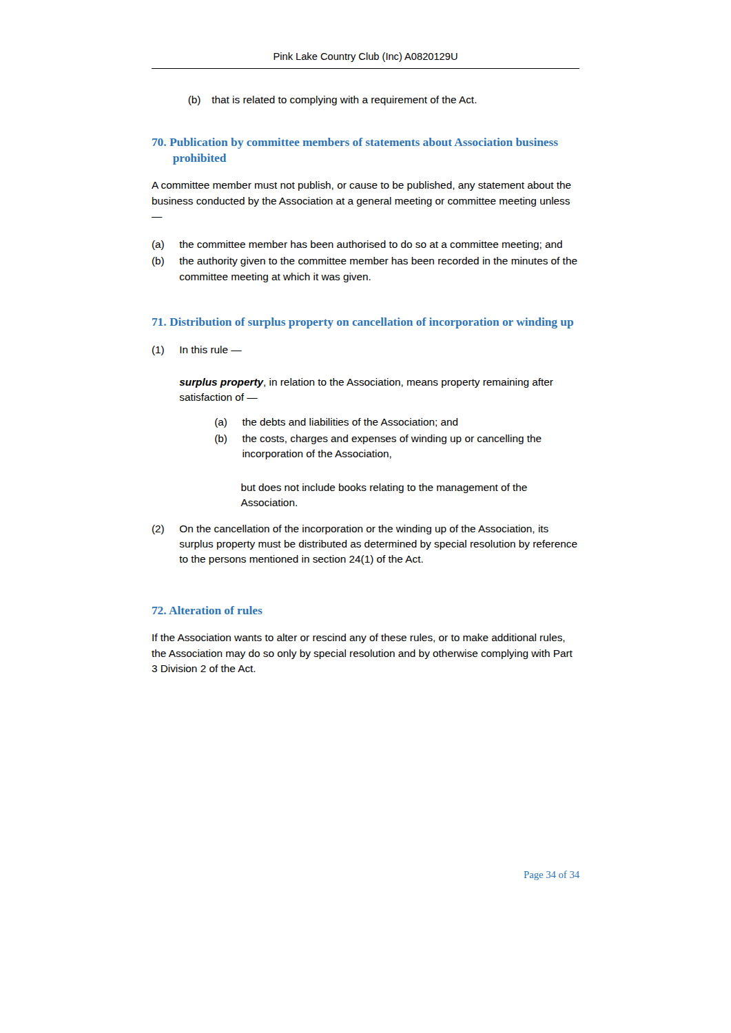Pink Lake Country Club (Inc) A0820129U
(b) that is related to complying with a requirement of the Act.
70. Publication by committee members of statements about Association business prohibited
A committee member must not publish, or cause to be published, any statement about the business conducted by the Association at a general meeting or committee meeting unless —
(a) the committee member has been authorised to do so at a committee meeting; and
(b) the authority given to the committee member has been recorded in the minutes of the committee meeting at which it was given.
71. Distribution of surplus property on cancellation of incorporation or winding up
(1) In this rule —
surplus property, in relation to the Association, means property remaining after satisfaction of —
(a) the debts and liabilities of the Association; and
(b) the costs, charges and expenses of winding up or cancelling the incorporation of the Association,
but does not include books relating to the management of the Association.
(2) On the cancellation of the incorporation or the winding up of the Association, its surplus property must be distributed as determined by special resolution by reference to the persons mentioned in section 24(1) of the Act.
72. Alteration of rules
If the Association wants to alter or rescind any of these rules, or to make additional rules, the Association may do so only by special resolution and by otherwise complying with Part 3 Division 2 of the Act.
Page 34 of 34